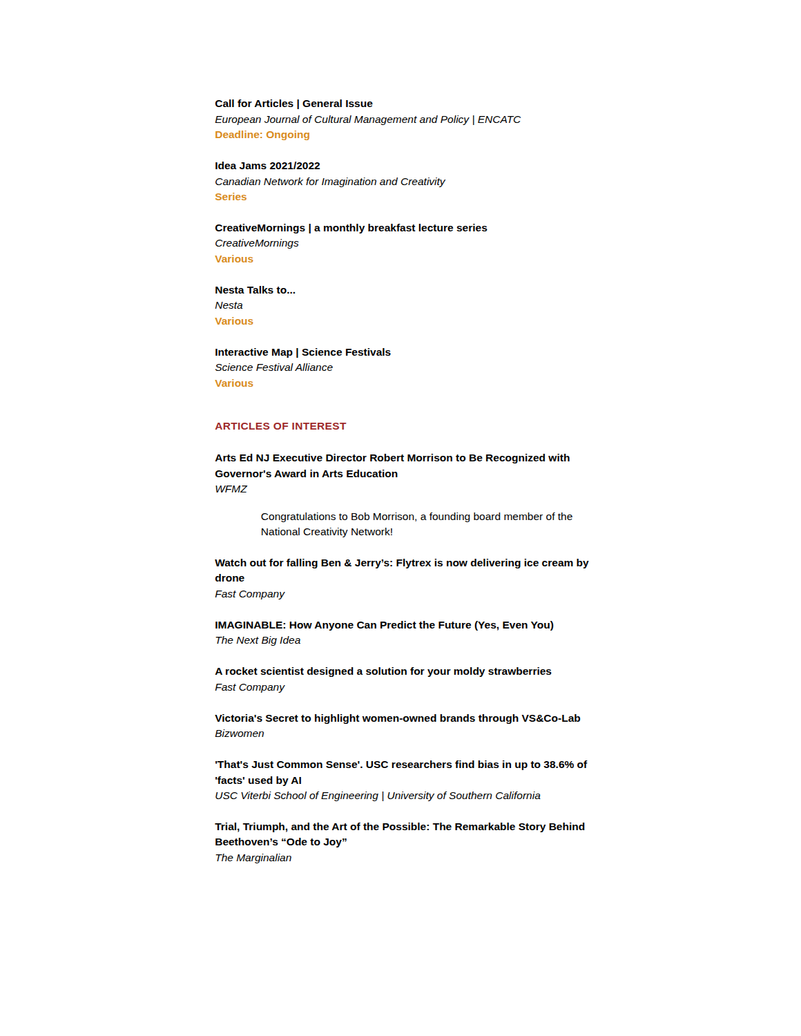Call for Articles | General Issue
European Journal of Cultural Management and Policy | ENCATC
Deadline: Ongoing
Idea Jams 2021/2022
Canadian Network for Imagination and Creativity
Series
CreativeMornings | a monthly breakfast lecture series
CreativeMornings
Various
Nesta Talks to...
Nesta
Various
Interactive Map | Science Festivals
Science Festival Alliance
Various
ARTICLES OF INTEREST
Arts Ed NJ Executive Director Robert Morrison to Be Recognized with Governor's Award in Arts Education
WFMZ
Congratulations to Bob Morrison, a founding board member of the National Creativity Network!
Watch out for falling Ben & Jerry’s: Flytrex is now delivering ice cream by drone
Fast Company
IMAGINABLE: How Anyone Can Predict the Future (Yes, Even You)
The Next Big Idea
A rocket scientist designed a solution for your moldy strawberries
Fast Company
Victoria's Secret to highlight women-owned brands through VS&Co-Lab
Bizwomen
'That's Just Common Sense'. USC researchers find bias in up to 38.6% of 'facts' used by AI
USC Viterbi School of Engineering | University of Southern California
Trial, Triumph, and the Art of the Possible: The Remarkable Story Behind Beethoven’s “Ode to Joy”
The Marginalian